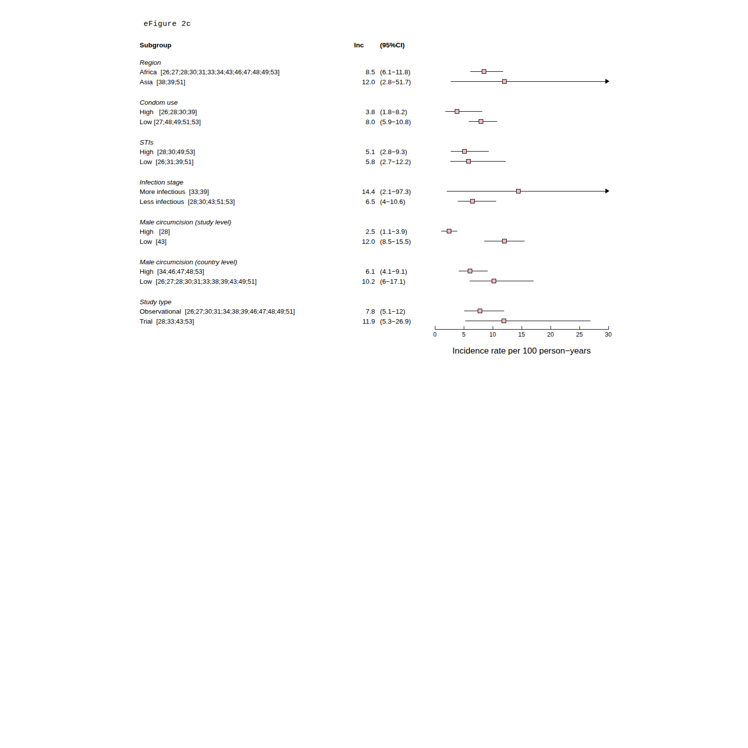eFigure 2c
| Subgroup | Inc | (95%CI) | |
| --- | --- | --- | --- |
| Region | | | |
| Africa [26;27;28;30;31;33;34;43;46;47;48;49;53] | 8.5 | (6.1−11.8) | |
| Asia [38;39;51] | 12.0 | (2.8−51.7) | |
| Condom use | | | |
| High [26;28;30;39] | 3.8 | (1.8−8.2) | |
| Low [27;48;49;51;53] | 8.0 | (5.9−10.8) | |
| STIs | | | |
| High [28;30;49;53] | 5.1 | (2.8−9.3) | |
| Low [26;31;39;51] | 5.8 | (2.7−12.2) | |
| Infection stage | | | |
| More infectious [33;39] | 14.4 | (2.1−97.3) | |
| Less infectious [28;30;43;51;53] | 6.5 | (4−10.6) | |
| Male circumcision (study level) | | | |
| High [28] | 2.5 | (1.1−3.9) | |
| Low [43] | 12.0 | (8.5−15.5) | |
| Male circumcision (country level) | | | |
| High [34;46;47;48;53] | 6.1 | (4.1−9.1) | |
| Low [26;27;28;30;31;33;38;39;43;49;51] | 10.2 | (6−17.1) | |
| Study type | | | |
| Observational [26;27;30;31;34;38;39;46;47;48;49;51] | 7.8 | (5.1−12) | |
| Trial [28;33;43;53] | 11.9 | (5.3−26.9) | |
| | | | 0 5 10 15 20 25 30 |
Incidence rate per 100 person−years